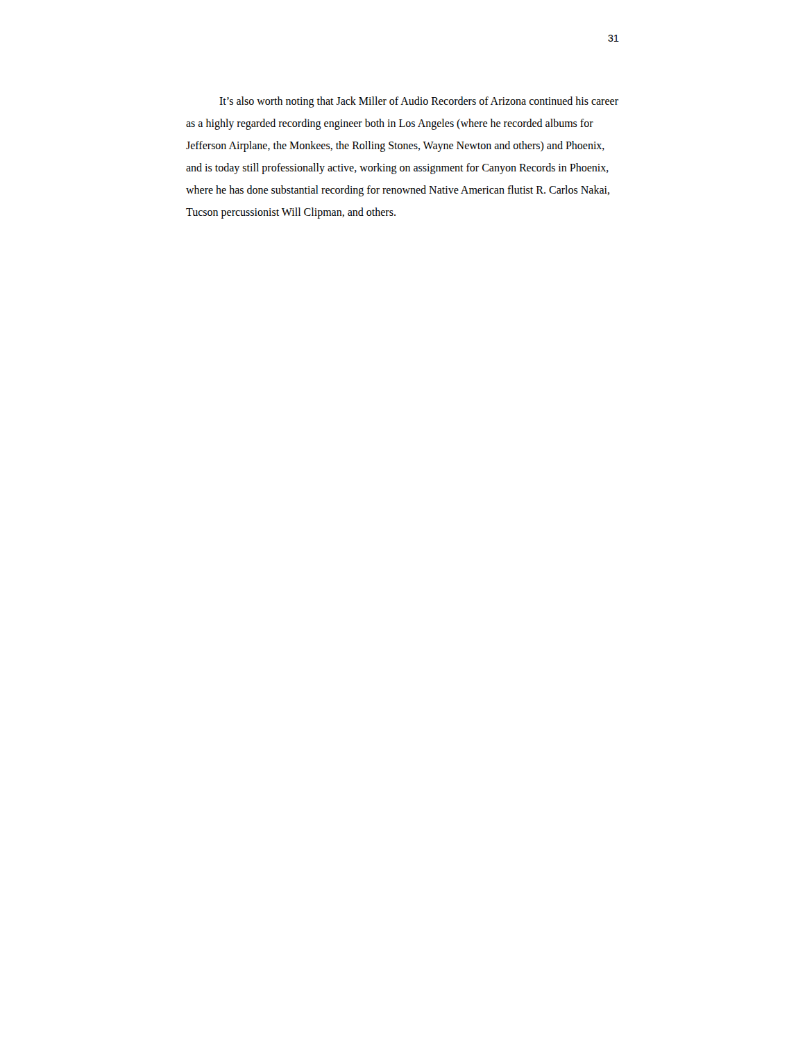31
It’s also worth noting that Jack Miller of Audio Recorders of Arizona continued his career as a highly regarded recording engineer both in Los Angeles (where he recorded albums for Jefferson Airplane, the Monkees, the Rolling Stones, Wayne Newton and others) and Phoenix, and is today still professionally active, working on assignment for Canyon Records in Phoenix, where he has done substantial recording for renowned Native American flutist R. Carlos Nakai, Tucson percussionist Will Clipman, and others.